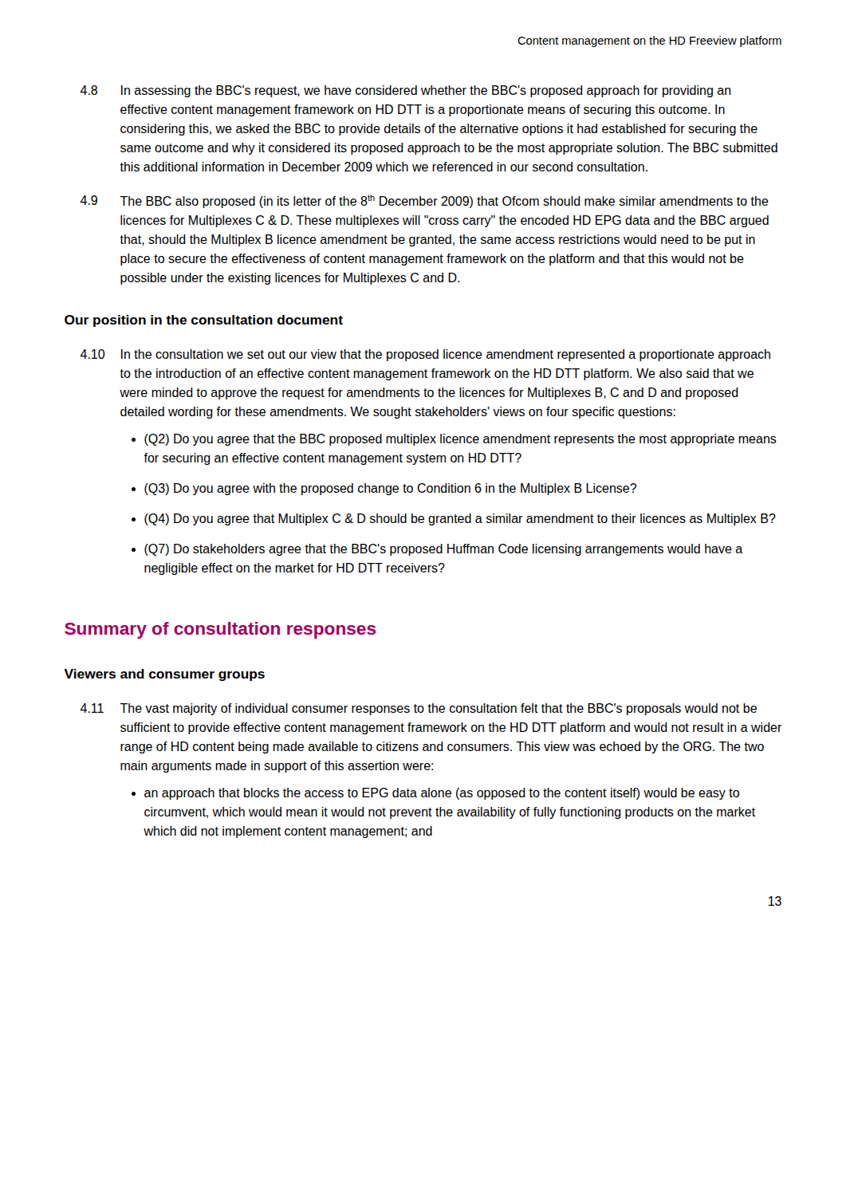Content management on the HD Freeview platform
4.8
In assessing the BBC's request, we have considered whether the BBC's proposed approach for providing an effective content management framework on HD DTT is a proportionate means of securing this outcome. In considering this, we asked the BBC to provide details of the alternative options it had established for securing the same outcome and why it considered its proposed approach to be the most appropriate solution. The BBC submitted this additional information in December 2009 which we referenced in our second consultation.
4.9
The BBC also proposed (in its letter of the 8th December 2009) that Ofcom should make similar amendments to the licences for Multiplexes C & D. These multiplexes will "cross carry" the encoded HD EPG data and the BBC argued that, should the Multiplex B licence amendment be granted, the same access restrictions would need to be put in place to secure the effectiveness of content management framework on the platform and that this would not be possible under the existing licences for Multiplexes C and D.
Our position in the consultation document
4.10
In the consultation we set out our view that the proposed licence amendment represented a proportionate approach to the introduction of an effective content management framework on the HD DTT platform. We also said that we were minded to approve the request for amendments to the licences for Multiplexes B, C and D and proposed detailed wording for these amendments. We sought stakeholders' views on four specific questions:
(Q2) Do you agree that the BBC proposed multiplex licence amendment represents the most appropriate means for securing an effective content management system on HD DTT?
(Q3) Do you agree with the proposed change to Condition 6 in the Multiplex B License?
(Q4) Do you agree that Multiplex C & D should be granted a similar amendment to their licences as Multiplex B?
(Q7) Do stakeholders agree that the BBC's proposed Huffman Code licensing arrangements would have a negligible effect on the market for HD DTT receivers?
Summary of consultation responses
Viewers and consumer groups
4.11
The vast majority of individual consumer responses to the consultation felt that the BBC's proposals would not be sufficient to provide effective content management framework on the HD DTT platform and would not result in a wider range of HD content being made available to citizens and consumers. This view was echoed by the ORG. The two main arguments made in support of this assertion were:
an approach that blocks the access to EPG data alone (as opposed to the content itself) would be easy to circumvent, which would mean it would not prevent the availability of fully functioning products on the market which did not implement content management; and
13